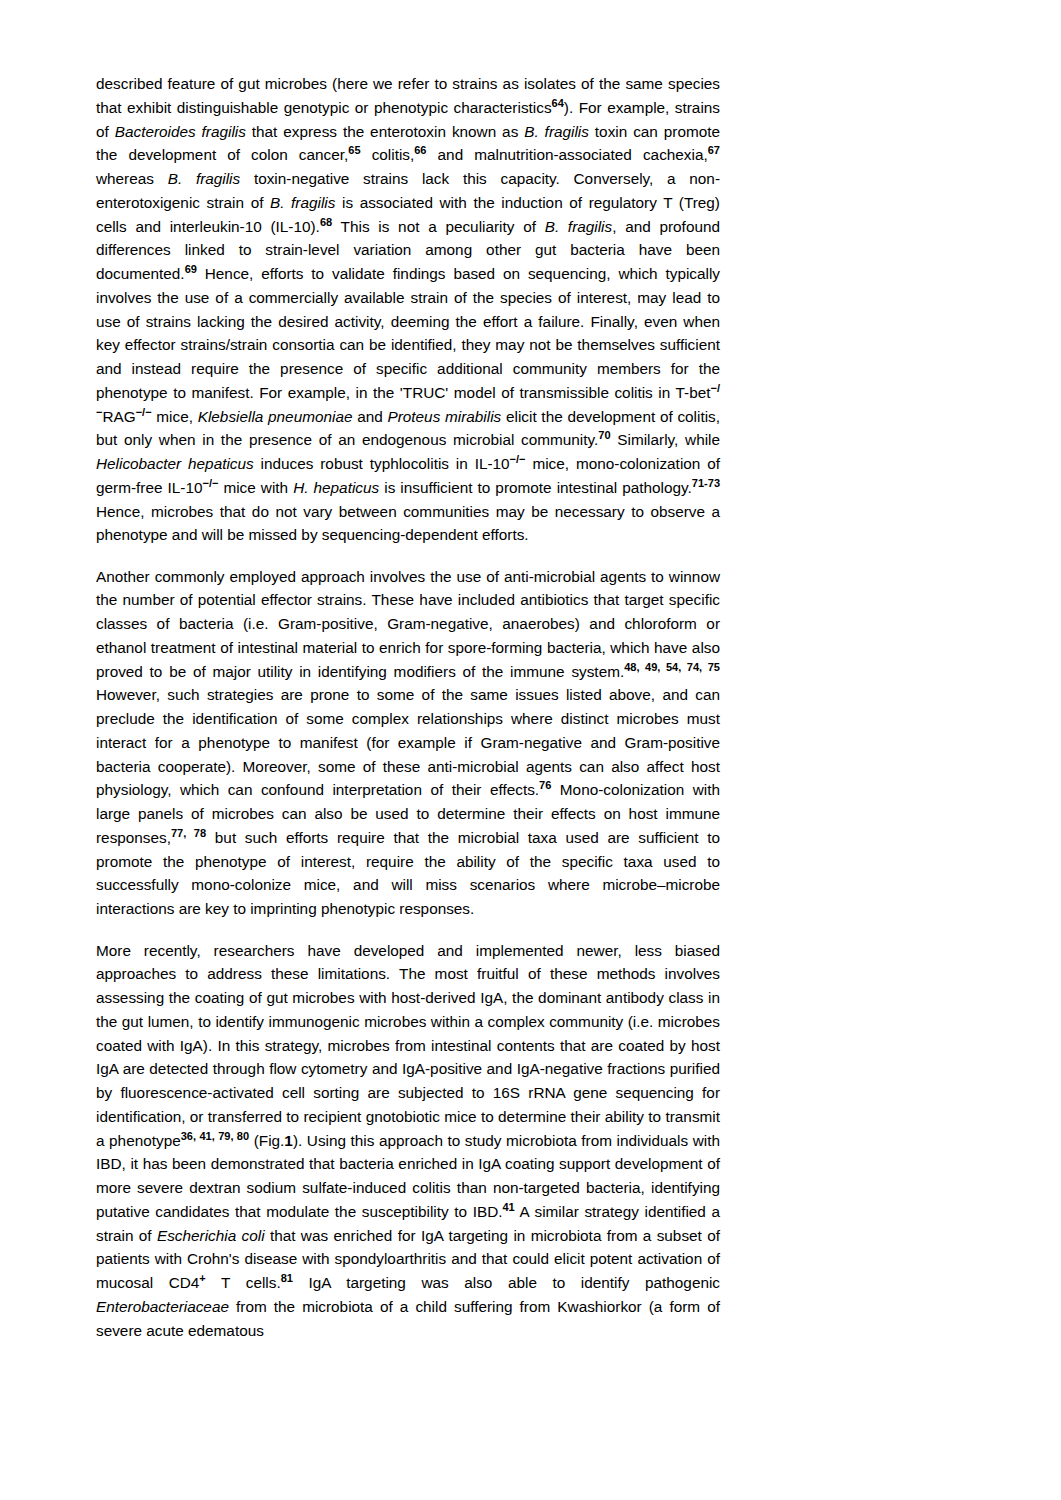described feature of gut microbes (here we refer to strains as isolates of the same species that exhibit distinguishable genotypic or phenotypic characteristics64). For example, strains of Bacteroides fragilis that express the enterotoxin known as B. fragilis toxin can promote the development of colon cancer,65 colitis,66 and malnutrition-associated cachexia,67 whereas B. fragilis toxin-negative strains lack this capacity. Conversely, a non-enterotoxigenic strain of B. fragilis is associated with the induction of regulatory T (Treg) cells and interleukin-10 (IL-10).68 This is not a peculiarity of B. fragilis, and profound differences linked to strain-level variation among other gut bacteria have been documented.69 Hence, efforts to validate findings based on sequencing, which typically involves the use of a commercially available strain of the species of interest, may lead to use of strains lacking the desired activity, deeming the effort a failure. Finally, even when key effector strains/strain consortia can be identified, they may not be themselves sufficient and instead require the presence of specific additional community members for the phenotype to manifest. For example, in the 'TRUC' model of transmissible colitis in T-bet−/−RAG−/− mice, Klebsiella pneumoniae and Proteus mirabilis elicit the development of colitis, but only when in the presence of an endogenous microbial community.70 Similarly, while Helicobacter hepaticus induces robust typhlocolitis in IL-10−/− mice, mono-colonization of germ-free IL-10−/− mice with H. hepaticus is insufficient to promote intestinal pathology.71-73 Hence, microbes that do not vary between communities may be necessary to observe a phenotype and will be missed by sequencing-dependent efforts.
Another commonly employed approach involves the use of anti-microbial agents to winnow the number of potential effector strains. These have included antibiotics that target specific classes of bacteria (i.e. Gram-positive, Gram-negative, anaerobes) and chloroform or ethanol treatment of intestinal material to enrich for spore-forming bacteria, which have also proved to be of major utility in identifying modifiers of the immune system.48, 49, 54, 74, 75 However, such strategies are prone to some of the same issues listed above, and can preclude the identification of some complex relationships where distinct microbes must interact for a phenotype to manifest (for example if Gram-negative and Gram-positive bacteria cooperate). Moreover, some of these anti-microbial agents can also affect host physiology, which can confound interpretation of their effects.76 Mono-colonization with large panels of microbes can also be used to determine their effects on host immune responses,77, 78 but such efforts require that the microbial taxa used are sufficient to promote the phenotype of interest, require the ability of the specific taxa used to successfully mono-colonize mice, and will miss scenarios where microbe–microbe interactions are key to imprinting phenotypic responses.
More recently, researchers have developed and implemented newer, less biased approaches to address these limitations. The most fruitful of these methods involves assessing the coating of gut microbes with host-derived IgA, the dominant antibody class in the gut lumen, to identify immunogenic microbes within a complex community (i.e. microbes coated with IgA). In this strategy, microbes from intestinal contents that are coated by host IgA are detected through flow cytometry and IgA-positive and IgA-negative fractions purified by fluorescence-activated cell sorting are subjected to 16S rRNA gene sequencing for identification, or transferred to recipient gnotobiotic mice to determine their ability to transmit a phenotype36, 41, 79, 80 (Fig.1). Using this approach to study microbiota from individuals with IBD, it has been demonstrated that bacteria enriched in IgA coating support development of more severe dextran sodium sulfate-induced colitis than non-targeted bacteria, identifying putative candidates that modulate the susceptibility to IBD.41 A similar strategy identified a strain of Escherichia coli that was enriched for IgA targeting in microbiota from a subset of patients with Crohn's disease with spondyloarthritis and that could elicit potent activation of mucosal CD4+ T cells.81 IgA targeting was also able to identify pathogenic Enterobacteriaceae from the microbiota of a child suffering from Kwashiorkor (a form of severe acute edematous